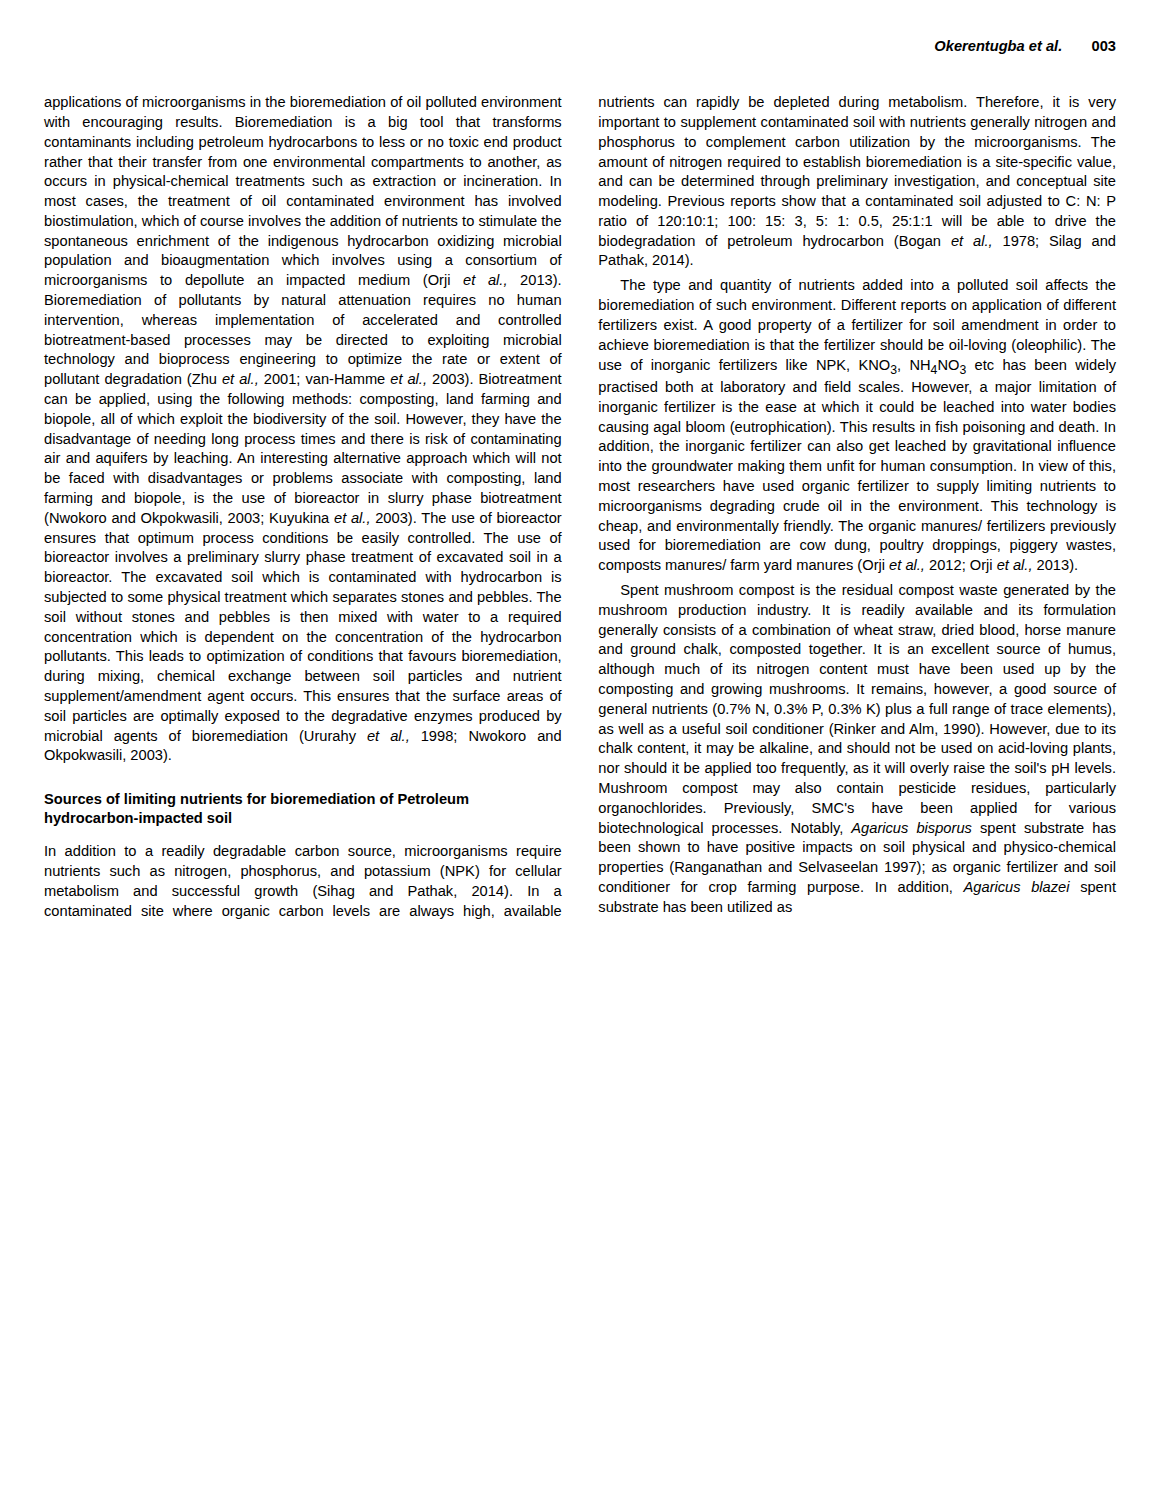Okerentugba et al. 003
applications of microorganisms in the bioremediation of oil polluted environment with encouraging results. Bioremediation is a big tool that transforms contaminants including petroleum hydrocarbons to less or no toxic end product rather that their transfer from one environmental compartments to another, as occurs in physical-chemical treatments such as extraction or incineration. In most cases, the treatment of oil contaminated environment has involved biostimulation, which of course involves the addition of nutrients to stimulate the spontaneous enrichment of the indigenous hydrocarbon oxidizing microbial population and bioaugmentation which involves using a consortium of microorganisms to depollute an impacted medium (Orji et al., 2013). Bioremediation of pollutants by natural attenuation requires no human intervention, whereas implementation of accelerated and controlled biotreatment-based processes may be directed to exploiting microbial technology and bioprocess engineering to optimize the rate or extent of pollutant degradation (Zhu et al., 2001; van-Hamme et al., 2003). Biotreatment can be applied, using the following methods: composting, land farming and biopole, all of which exploit the biodiversity of the soil. However, they have the disadvantage of needing long process times and there is risk of contaminating air and aquifers by leaching. An interesting alternative approach which will not be faced with disadvantages or problems associate with composting, land farming and biopole, is the use of bioreactor in slurry phase biotreatment (Nwokoro and Okpokwasili, 2003; Kuyukina et al., 2003). The use of bioreactor ensures that optimum process conditions be easily controlled. The use of bioreactor involves a preliminary slurry phase treatment of excavated soil in a bioreactor. The excavated soil which is contaminated with hydrocarbon is subjected to some physical treatment which separates stones and pebbles. The soil without stones and pebbles is then mixed with water to a required concentration which is dependent on the concentration of the hydrocarbon pollutants. This leads to optimization of conditions that favours bioremediation, during mixing, chemical exchange between soil particles and nutrient supplement/amendment agent occurs. This ensures that the surface areas of soil particles are optimally exposed to the degradative enzymes produced by microbial agents of bioremediation (Ururahy et al., 1998; Nwokoro and Okpokwasili, 2003).
Sources of limiting nutrients for bioremediation of Petroleum hydrocarbon-impacted soil
In addition to a readily degradable carbon source, microorganisms require nutrients such as nitrogen, phosphorus, and potassium (NPK) for cellular metabolism and successful growth (Sihag and Pathak, 2014). In a contaminated site where organic carbon levels are always high, available nutrients can rapidly be depleted during metabolism. Therefore, it is very important to supplement contaminated soil with nutrients generally nitrogen and phosphorus to complement carbon utilization by the microorganisms. The amount of nitrogen required to establish bioremediation is a site-specific value, and can be determined through preliminary investigation, and conceptual site modeling. Previous reports show that a contaminated soil adjusted to C: N: P ratio of 120:10:1; 100: 15: 3, 5: 1: 0.5, 25:1:1 will be able to drive the biodegradation of petroleum hydrocarbon (Bogan et al., 1978; Silag and Pathak, 2014).
The type and quantity of nutrients added into a polluted soil affects the bioremediation of such environment. Different reports on application of different fertilizers exist. A good property of a fertilizer for soil amendment in order to achieve bioremediation is that the fertilizer should be oil-loving (oleophilic). The use of inorganic fertilizers like NPK, KNO3, NH4NO3 etc has been widely practised both at laboratory and field scales. However, a major limitation of inorganic fertilizer is the ease at which it could be leached into water bodies causing agal bloom (eutrophication). This results in fish poisoning and death. In addition, the inorganic fertilizer can also get leached by gravitational influence into the groundwater making them unfit for human consumption. In view of this, most researchers have used organic fertilizer to supply limiting nutrients to microorganisms degrading crude oil in the environment. This technology is cheap, and environmentally friendly. The organic manures/ fertilizers previously used for bioremediation are cow dung, poultry droppings, piggery wastes, composts manures/ farm yard manures (Orji et al., 2012; Orji et al., 2013).
Spent mushroom compost is the residual compost waste generated by the mushroom production industry. It is readily available and its formulation generally consists of a combination of wheat straw, dried blood, horse manure and ground chalk, composted together. It is an excellent source of humus, although much of its nitrogen content must have been used up by the composting and growing mushrooms. It remains, however, a good source of general nutrients (0.7% N, 0.3% P, 0.3% K) plus a full range of trace elements), as well as a useful soil conditioner (Rinker and Alm, 1990). However, due to its chalk content, it may be alkaline, and should not be used on acid-loving plants, nor should it be applied too frequently, as it will overly raise the soil's pH levels. Mushroom compost may also contain pesticide residues, particularly organochlorides. Previously, SMC's have been applied for various biotechnological processes. Notably, Agaricus bisporus spent substrate has been shown to have positive impacts on soil physical and physico-chemical properties (Ranganathan and Selvaseelan 1997); as organic fertilizer and soil conditioner for crop farming purpose. In addition, Agaricus blazei spent substrate has been utilized as